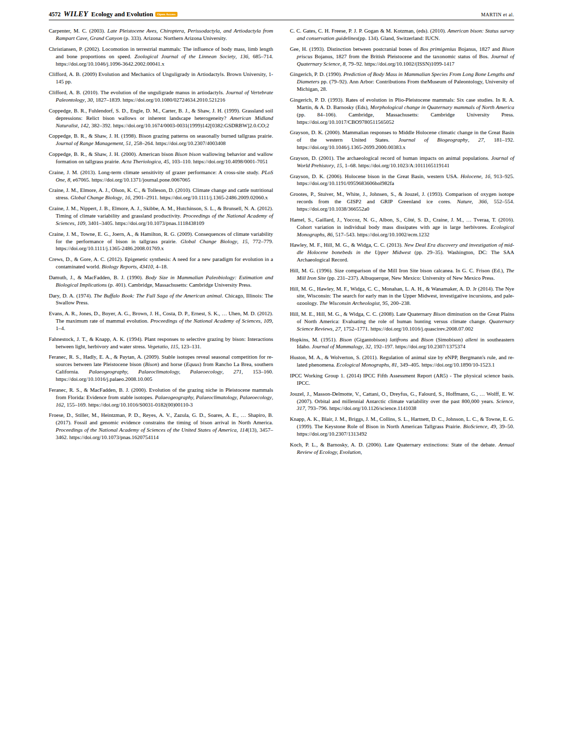4572 WILEY Ecology and EvolutionOpen Access
MARTIN et al.
Carpenter, M. C. (2003). Late Pleistocene Aves, Chiroptera, Perissodactyla, and Artiodactyla from Rampart Cave, Grand Canyon (p. 333). Arizona: Northern Arizona University.
Christiansen, P. (2002). Locomotion in terrestrial mammals: The influence of body mass, limb length and bone proportions on speed. Zoological Journal of the Linnean Society, 136, 685–714. https://doi.org/10.1046/j.1096-3642.2002.00041.x
Clifford, A. B. (2009) Evolution and Mechanics of Unguligrady in Artiodactyls. Brown University, 1-145 pp.
Clifford, A. B. (2010). The evolution of the unguligrade manus in artiodactyls. Journal of Vertebrate Paleontology, 30, 1827–1839. https://doi.org/10.1080/02724634.2010.521216
Coppedge, B. R., Fuhlendorf, S. D., Engle, D. M., Carter, B. J., & Shaw, J. H. (1999). Grassland soil depressions: Relict bison wallows or inherent landscape heterogeneity? American Midland Naturalist, 142, 382–392. https://doi.org/10.1674/0003-0031(1999)142[0382:GSDRBW]2.0.CO;2
Coppedge, B. R., & Shaw, J. H. (1998). Bison grazing patterns on seasonally burned tallgrass prairie. Journal of Range Management, 51, 258–264. https://doi.org/10.2307/4003408
Coppedge, B. R., & Shaw, J. H. (2000). American bison Bison bison wallowing behavior and wallow formation on tallgrass prairie. Acta Theriologica, 45, 103–110. https://doi.org/10.4098/0001-7051
Craine, J. M. (2013). Long-term climate sensitivity of grazer performance: A cross-site study. PLoS One, 8, e67065. https://doi.org/10.1371/journal.pone.0067065
Craine, J. M., Elmore, A. J., Olson, K. C., & Tolleson, D. (2010). Climate change and cattle nutritional stress. Global Change Biology, 16, 2901–2911. https://doi.org/10.1111/j.1365-2486.2009.02060.x
Craine, J. M., Nippert, J. B., Elmore, A. J., Skibbe, A. M., Hutchinson, S. L., & Brunsell, N. A. (2012). Timing of climate variability and grassland productivity. Proceedings of the National Academy of Sciences, 109, 3401–3405. https://doi.org/10.1073/pnas.1118438109
Craine, J. M., Towne, E. G., Joern, A., & Hamilton, R. G. (2009). Consequences of climate variability for the performance of bison in tallgrass prairie. Global Change Biology, 15, 772–779. https://doi.org/10.1111/j.1365-2486.2008.01769.x
Crews, D., & Gore, A. C. (2012). Epigenetic synthesis: A need for a new paradigm for evolution in a contaminated world. Biology Reports, 43410, 4–18.
Damuth, J., & MacFadden, B. J. (1990). Body Size in Mammalian Paleobiology: Estimation and Biological Implications (p. 401). Cambridge, Massachusetts: Cambridge University Press.
Dary, D. A. (1974). The Buffalo Book: The Full Saga of the American animal. Chicago, Illinois: The Swallow Press.
Evans, A. R., Jones, D., Boyer, A. G., Brown, J. H., Costa, D. P., Ernest, S. K., … Uhen, M. D. (2012). The maximum rate of mammal evolution. Proceedings of the National Academy of Sciences, 109, 1–4.
Fahnestock, J. T., & Knapp, A. K. (1994). Plant responses to selective grazing by bison: Interactions between light, herbivory and water stress. Vegetatio, 115, 123–131.
Feranec, R. S., Hadly, E. A., & Paytan, A. (2009). Stable isotopes reveal seasonal competition for resources between late Pleistocene bison (Bison) and horse (Equus) from Rancho La Brea, southern California. Palaeogeography, Palaeoclimatology, Palaeoecology, 271, 153–160. https://doi.org/10.1016/j.palaeo.2008.10.005
Feranec, R. S., & MacFadden, B. J. (2000). Evolution of the grazing niche in Pleistocene mammals from Florida: Evidence from stable isotopes. Palaeogeography, Palaeoclimatology, Palaeoecology, 162, 155–169. https://doi.org/10.1016/S0031-0182(00)00110-3
Froese, D., Stiller, M., Heintzman, P. D., Reyes, A. V., Zazula, G. D., Soares, A. E., … Shapiro, B. (2017). Fossil and genomic evidence constrains the timing of bison arrival in North America. Proceedings of the National Academy of Sciences of the United States of America, 114(13), 3457–3462. https://doi.org/10.1073/pnas.1620754114
C. C. Gates, C. H. Freese, P. J. P. Gogan & M. Kotzman, (eds). (2010). American bison: Status survey and conservation guidelines(pp. 134). Gland, Switzerland: IUCN.
Gee, H. (1993). Distinction between postcranial bones of Bos primigenius Bojanus, 1827 and Bison priscus Bojanus, 1827 from the British Pleistocene and the taxonomic status of Bos. Journal of Quaternary Science, 8, 79–92. https://doi.org/10.1002/(ISSN)1099-1417
Gingerich, P. D. (1990). Prediction of Body Mass in Mammalian Species From Long Bone Lengths and Diameters pp. (79–92). Ann Arbor: Contributions From theMuseum of Paleontology, University of Michigan, 28.
Gingerich, P. D. (1993). Rates of evolution in Plio-Pleistocene mammals: Six case studies. In R. A. Martin, & A. D. Barnosky (Eds), Morphological change in Quaternary mammals of North America (pp. 84–106). Cambridge, Massachusetts: Cambridge University Press. https://doi.org/10.1017/CBO9780511565052
Grayson, D. K. (2000). Mammalian responses to Middle Holocene climatic change in the Great Basin of the western United States. Journal of Biogeography, 27, 181–192. https://doi.org/10.1046/j.1365-2699.2000.00383.x
Grayson, D. (2001). The archaeological record of human impacts on animal populations. Journal of World Prehistory, 15, 1–68. https://doi.org/10.1023/A:1011165119141
Grayson, D. K. (2006). Holocene bison in the Great Basin, western USA. Holocene, 16, 913–925. https://doi.org/10.1191/0959683606hol982fa
Grootes, P., Stuiver, M., White, J., Johnsen, S., & Jouzel, J. (1993). Comparison of oxygen isotope records from the GISP2 and GRIP Greenland ice cores. Nature, 366, 552–554. https://doi.org/10.1038/366552a0
Hamel, S., Gaillard, J., Yoccoz, N. G., Albon, S., Côté, S. D., Craine, J. M., … Tveraa, T. (2016). Cohort variation in individual body mass dissipates with age in large herbivores. Ecological Monographs, 86, 517–543. https://doi.org/10.1002/ecm.1232
Hawley, M. F., Hill, M. G., & Widga, C. C. (2013). New Deal Era discovery and investigation of middle Holocene bonebeds in the Upper Midwest (pp. 29–35). Washington, DC: The SAA Archaeological Record.
Hill, M. G. (1996). Size comparison of the Mill Iron Site bison calcanea. In G. C. Frison (Ed.), The Mill Iron Site (pp. 231–237). Albuquerque, New Mexico: University of New Mexico Press.
Hill, M. G., Hawley, M. F., Widga, C. C., Monahan, L. A. H., & Wanamaker, A. D. Jr (2014). The Nye site, Wisconsin: The search for early man in the Upper Midwest, investigative incursions, and paleozoology. The Wisconsin Archeologist, 95, 200–238.
Hill, M. E., Hill, M. G., & Widga, C. C. (2008). Late Quaternary Bison diminution on the Great Plains of North America: Evaluating the role of human hunting versus climate change. Quaternary Science Reviews, 27, 1752–1771. https://doi.org/10.1016/j.quascirev.2008.07.002
Hopkins, M. (1951). Bison (Gigantobison) latifrons and Bison (Simobison) alleni in southeastern Idaho. Journal of Mammalogy, 32, 192–197. https://doi.org/10.2307/1375374
Huston, M. A., & Wolverton, S. (2011). Regulation of animal size by eNPP, Bergmann's rule, and related phenomena. Ecological Monographs, 81, 349–405. https://doi.org/10.1890/10-1523.1
IPCC Working Group 1. (2014) IPCC Fifth Assessment Report (AR5) - The physical science basis. IPCC.
Jouzel, J., Masson-Delmotte, V., Cattani, O., Dreyfus, G., Falourd, S., Hoffmann, G., … Wolff, E. W. (2007). Orbital and millennial Antarctic climate variability over the past 800,000 years. Science, 317, 793–796. https://doi.org/10.1126/science.1141038
Knapp, A. K., Blair, J. M., Briggs, J. M., Collins, S. L., Hartnett, D. C., Johnson, L. C., & Towne, E. G. (1999). The Keystone Role of Bison in North American Tallgrass Prairie. BioScience, 49, 39–50. https://doi.org/10.2307/1313492
Koch, P. L., & Barnosky, A. D. (2006). Late Quaternary extinctions: State of the debate. Annual Review of Ecology, Evolution,